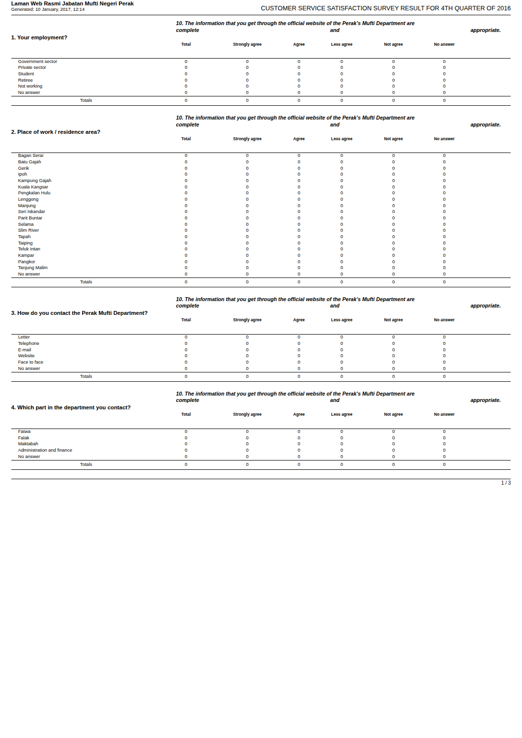Laman Web Rasmi Jabatan Mufti Negeri Perak
Generated: 10 January, 2017, 12:14
CUSTOMER SERVICE SATISFACTION SURVEY RESULT FOR 4TH QUARTER OF 2016
10. The information that you get through the official website of the Perak's Mufti Department are
1. Your employment?
complete and appropriate.
| | Total | Strongly agree | Agree | Less agree | Not agree | No answer | |
| --- | --- | --- | --- | --- | --- | --- | --- |
| Government sector | 0 | 0 | 0 | 0 | 0 | 0 | |
| Private sector | 0 | 0 | 0 | 0 | 0 | 0 | |
| Student | 0 | 0 | 0 | 0 | 0 | 0 | |
| Retiree | 0 | 0 | 0 | 0 | 0 | 0 | |
| Not working | 0 | 0 | 0 | 0 | 0 | 0 | |
| No answer | 0 | 0 | 0 | 0 | 0 | 0 | |
| Totals | 0 | 0 | 0 | 0 | 0 | 0 | |
10. The information that you get through the official website of the Perak's Mufti Department are
2. Place of work / residence area?
complete and appropriate.
| | Total | Strongly agree | Agree | Less agree | Not agree | No answer | |
| --- | --- | --- | --- | --- | --- | --- | --- |
| Bagan Serai | 0 | 0 | 0 | 0 | 0 | 0 | |
| Batu Gajah | 0 | 0 | 0 | 0 | 0 | 0 | |
| Gerik | 0 | 0 | 0 | 0 | 0 | 0 | |
| Ipoh | 0 | 0 | 0 | 0 | 0 | 0 | |
| Kampung Gajah | 0 | 0 | 0 | 0 | 0 | 0 | |
| Kuala Kangsar | 0 | 0 | 0 | 0 | 0 | 0 | |
| Pengkalan Hulu | 0 | 0 | 0 | 0 | 0 | 0 | |
| Lenggong | 0 | 0 | 0 | 0 | 0 | 0 | |
| Manjung | 0 | 0 | 0 | 0 | 0 | 0 | |
| Seri Iskandar | 0 | 0 | 0 | 0 | 0 | 0 | |
| Parit Buntar | 0 | 0 | 0 | 0 | 0 | 0 | |
| Selama | 0 | 0 | 0 | 0 | 0 | 0 | |
| Slim River | 0 | 0 | 0 | 0 | 0 | 0 | |
| Tapah | 0 | 0 | 0 | 0 | 0 | 0 | |
| Taiping | 0 | 0 | 0 | 0 | 0 | 0 | |
| Teluk Intan | 0 | 0 | 0 | 0 | 0 | 0 | |
| Kampar | 0 | 0 | 0 | 0 | 0 | 0 | |
| Pangkor | 0 | 0 | 0 | 0 | 0 | 0 | |
| Tanjung Malim | 0 | 0 | 0 | 0 | 0 | 0 | |
| No answer | 0 | 0 | 0 | 0 | 0 | 0 | |
| Totals | 0 | 0 | 0 | 0 | 0 | 0 | |
10. The information that you get through the official website of the Perak's Mufti Department are
3. How do you contact the Perak Mufti Department?
complete and appropriate.
| | Total | Strongly agree | Agree | Less agree | Not agree | No answer | |
| --- | --- | --- | --- | --- | --- | --- | --- |
| Letter | 0 | 0 | 0 | 0 | 0 | 0 | |
| Telephone | 0 | 0 | 0 | 0 | 0 | 0 | |
| E-mail | 0 | 0 | 0 | 0 | 0 | 0 | |
| Website | 0 | 0 | 0 | 0 | 0 | 0 | |
| Face to face | 0 | 0 | 0 | 0 | 0 | 0 | |
| No answer | 0 | 0 | 0 | 0 | 0 | 0 | |
| Totals | 0 | 0 | 0 | 0 | 0 | 0 | |
10. The information that you get through the official website of the Perak's Mufti Department are
4. Which part in the department you contact?
complete and appropriate.
| | Total | Strongly agree | Agree | Less agree | Not agree | No answer | |
| --- | --- | --- | --- | --- | --- | --- | --- |
| Fatwa | 0 | 0 | 0 | 0 | 0 | 0 | |
| Falak | 0 | 0 | 0 | 0 | 0 | 0 | |
| Maktabah | 0 | 0 | 0 | 0 | 0 | 0 | |
| Administration and finance | 0 | 0 | 0 | 0 | 0 | 0 | |
| No answer | 0 | 0 | 0 | 0 | 0 | 0 | |
| Totals | 0 | 0 | 0 | 0 | 0 | 0 | |
1 / 3